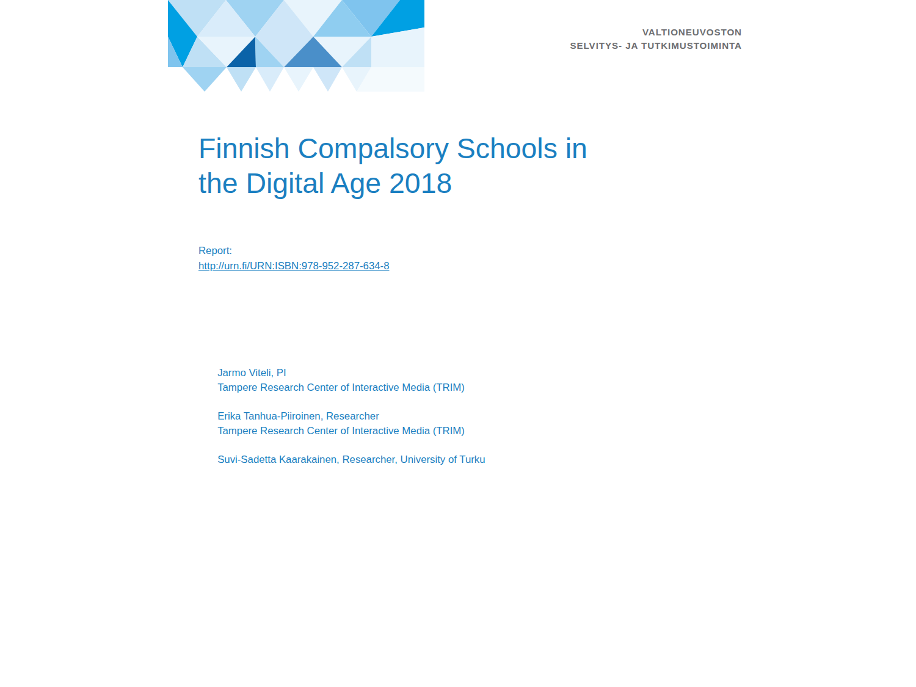VALTIONEUVOSTON SELVITYS- JA TUTKIMUSTOIMINTA
Finnish Compalsory Schools in the Digital Age 2018
Report:
http://urn.fi/URN:ISBN:978-952-287-634-8
Jarmo Viteli, PI
Tampere Research Center of Interactive Media (TRIM)
Erika Tanhua-Piiroinen, Researcher
Tampere Research Center of Interactive Media (TRIM)
Suvi-Sadetta Kaarakainen, Researcher, University of Turku